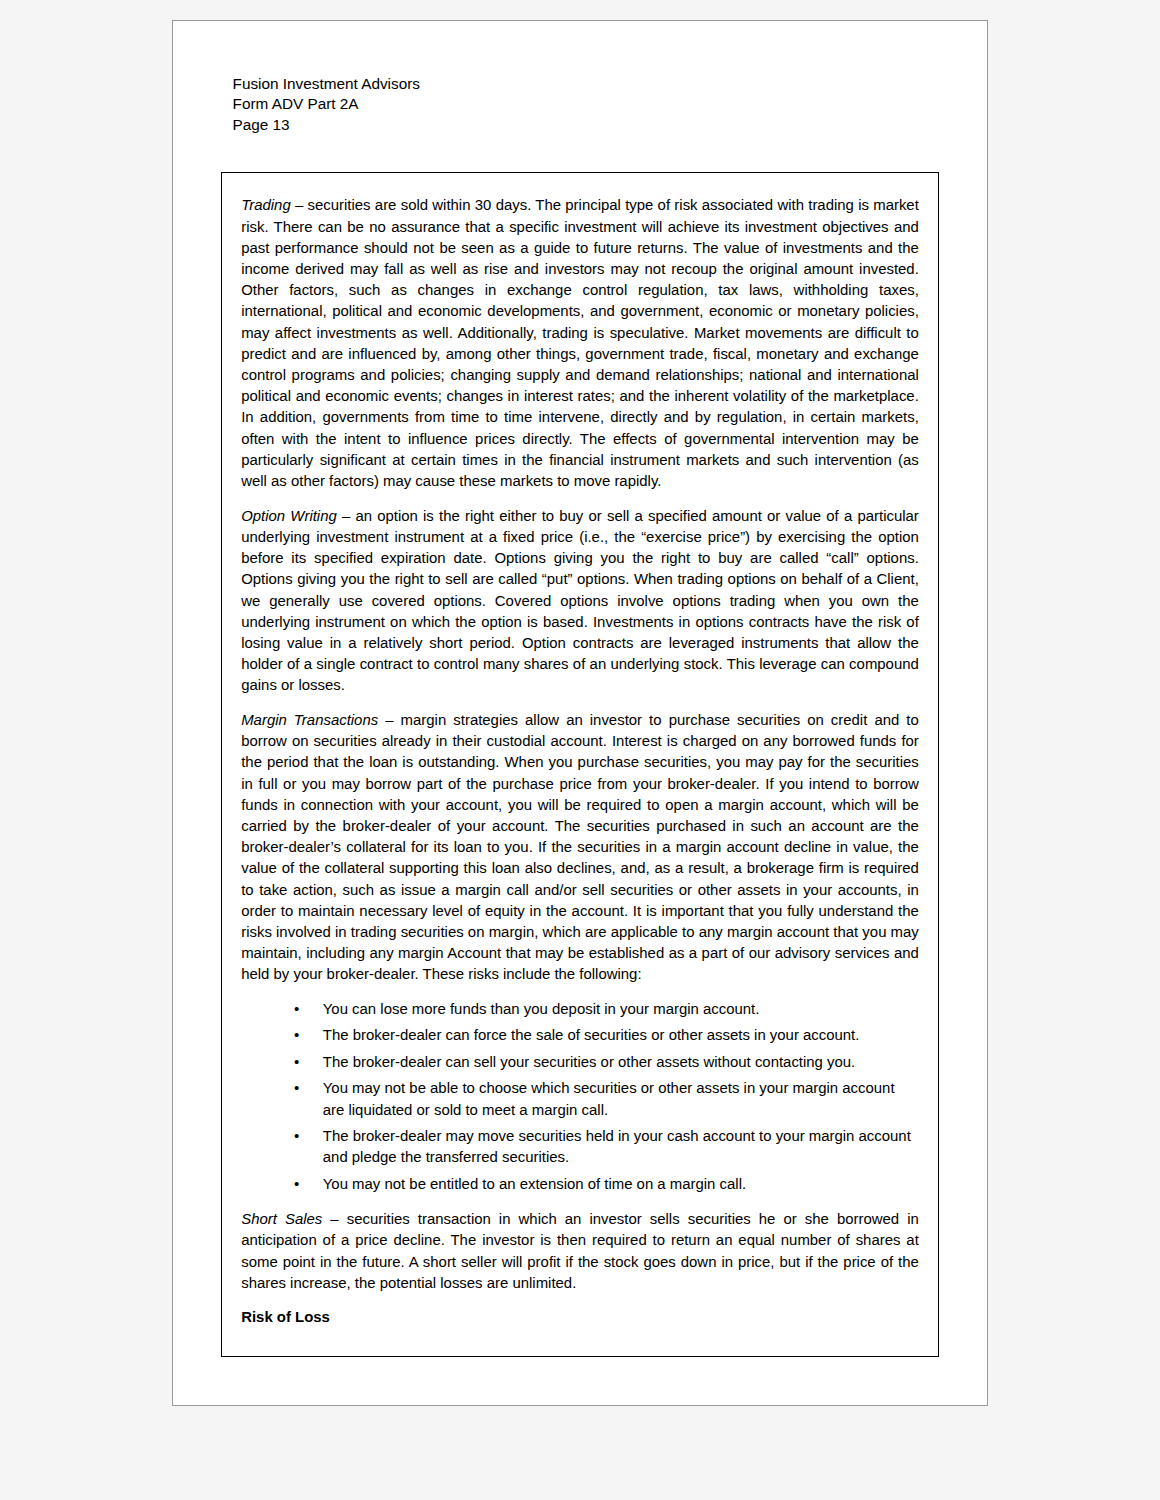Fusion Investment Advisors
Form ADV Part 2A
Page 13
Trading – securities are sold within 30 days. The principal type of risk associated with trading is market risk. There can be no assurance that a specific investment will achieve its investment objectives and past performance should not be seen as a guide to future returns. The value of investments and the income derived may fall as well as rise and investors may not recoup the original amount invested. Other factors, such as changes in exchange control regulation, tax laws, withholding taxes, international, political and economic developments, and government, economic or monetary policies, may affect investments as well. Additionally, trading is speculative. Market movements are difficult to predict and are influenced by, among other things, government trade, fiscal, monetary and exchange control programs and policies; changing supply and demand relationships; national and international political and economic events; changes in interest rates; and the inherent volatility of the marketplace. In addition, governments from time to time intervene, directly and by regulation, in certain markets, often with the intent to influence prices directly. The effects of governmental intervention may be particularly significant at certain times in the financial instrument markets and such intervention (as well as other factors) may cause these markets to move rapidly.
Option Writing – an option is the right either to buy or sell a specified amount or value of a particular underlying investment instrument at a fixed price (i.e., the “exercise price”) by exercising the option before its specified expiration date. Options giving you the right to buy are called “call” options. Options giving you the right to sell are called “put” options. When trading options on behalf of a Client, we generally use covered options. Covered options involve options trading when you own the underlying instrument on which the option is based. Investments in options contracts have the risk of losing value in a relatively short period. Option contracts are leveraged instruments that allow the holder of a single contract to control many shares of an underlying stock. This leverage can compound gains or losses.
Margin Transactions – margin strategies allow an investor to purchase securities on credit and to borrow on securities already in their custodial account. Interest is charged on any borrowed funds for the period that the loan is outstanding. When you purchase securities, you may pay for the securities in full or you may borrow part of the purchase price from your broker-dealer. If you intend to borrow funds in connection with your account, you will be required to open a margin account, which will be carried by the broker-dealer of your account. The securities purchased in such an account are the broker-dealer’s collateral for its loan to you. If the securities in a margin account decline in value, the value of the collateral supporting this loan also declines, and, as a result, a brokerage firm is required to take action, such as issue a margin call and/or sell securities or other assets in your accounts, in order to maintain necessary level of equity in the account. It is important that you fully understand the risks involved in trading securities on margin, which are applicable to any margin account that you may maintain, including any margin Account that may be established as a part of our advisory services and held by your broker-dealer. These risks include the following:
You can lose more funds than you deposit in your margin account.
The broker-dealer can force the sale of securities or other assets in your account.
The broker-dealer can sell your securities or other assets without contacting you.
You may not be able to choose which securities or other assets in your margin account are liquidated or sold to meet a margin call.
The broker-dealer may move securities held in your cash account to your margin account and pledge the transferred securities.
You may not be entitled to an extension of time on a margin call.
Short Sales – securities transaction in which an investor sells securities he or she borrowed in anticipation of a price decline. The investor is then required to return an equal number of shares at some point in the future. A short seller will profit if the stock goes down in price, but if the price of the shares increase, the potential losses are unlimited.
Risk of Loss